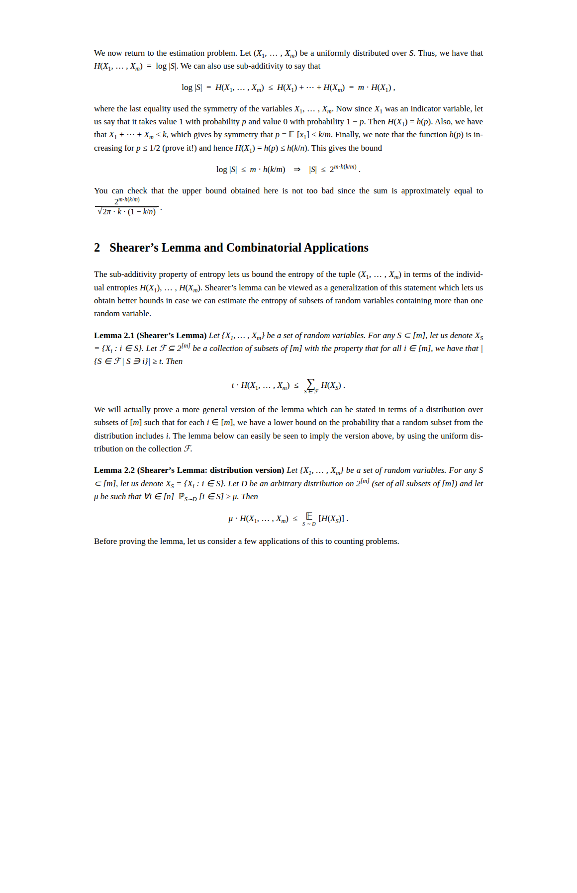We now return to the estimation problem. Let (X1, … , Xm) be a uniformly distributed over S. Thus, we have that H(X1, … , Xm) = log |S|. We can also use sub-additivity to say that
log |S| = H(X1, … , Xm) ≤ H(X1) + ⋯ + H(Xm) = m · H(X1) ,
where the last equality used the symmetry of the variables X1, … , Xm. Now since X1 was an indicator variable, let us say that it takes value 1 with probability p and value 0 with probability 1 − p. Then H(X1) = h(p). Also, we have that X1 + ⋯ + Xm ≤ k, which gives by symmetry that p = 𝔼 [x1] ≤ k/m. Finally, we note that the function h(p) is increasing for p ≤ 1/2 (prove it!) and hence H(X1) = h(p) ≤ h(k/n). This gives the bound
log |S| ≤ m · h(k/m) ⇒ |S| ≤ 2m·h(k/m) .
You can check that the upper bound obtained here is not too bad since the sum is approximately equal to 2m·h(k/m) 2π · k · (1 − k/n) .
2 Shearer’s Lemma and Combinatorial Applications
The sub-additivity property of entropy lets us bound the entropy of the tuple (X1, … , Xm) in terms of the individual entropies H(X1), … , H(Xm). Shearer’s lemma can be viewed as a generalization of this statement which lets us obtain better bounds in case we can estimate the entropy of subsets of random variables containing more than one random variable.
Lemma 2.1 (Shearer’s Lemma) Let {X1, … , Xm} be a set of random variables. For any S ⊂ [m], let us denote XS = {Xi : i ∈ S}. Let ℱ ⊆ 2[m] be a collection of subsets of [m] with the property that for all i ∈ [m], we have that |{S ∈ ℱ | S ∋ i}| ≥ t. Then
t · H(X1, … , Xm) ≤ ∑S ∈ ℱ H(XS) .
We will actually prove a more general version of the lemma which can be stated in terms of a distribution over subsets of [m] such that for each i ∈ [m], we have a lower bound on the probability that a random subset from the distribution includes i. The lemma below can easily be seen to imply the version above, by using the uniform distribution on the collection ℱ.
Lemma 2.2 (Shearer’s Lemma: distribution version) Let {X1, … , Xm} be a set of random variables. For any S ⊂ [m], let us denote XS = {Xi : i ∈ S}. Let D be an arbitrary distribution on 2[m] (set of all subsets of [m]) and let μ be such that ∀i ∈ [n] ℙS∼D [i ∈ S] ≥ μ. Then
μ · H(X1, … , Xm) ≤ 𝔼S ∼ D [H(XS)] .
Before proving the lemma, let us consider a few applications of this to counting problems.
5